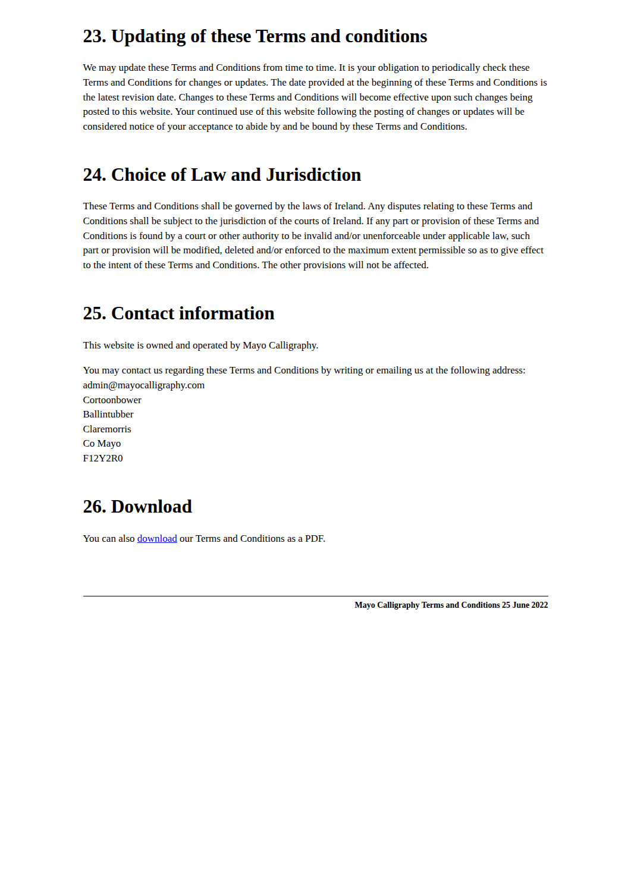23. Updating of these Terms and conditions
We may update these Terms and Conditions from time to time. It is your obligation to periodically check these Terms and Conditions for changes or updates. The date provided at the beginning of these Terms and Conditions is the latest revision date. Changes to these Terms and Conditions will become effective upon such changes being posted to this website. Your continued use of this website following the posting of changes or updates will be considered notice of your acceptance to abide by and be bound by these Terms and Conditions.
24. Choice of Law and Jurisdiction
These Terms and Conditions shall be governed by the laws of Ireland. Any disputes relating to these Terms and Conditions shall be subject to the jurisdiction of the courts of Ireland. If any part or provision of these Terms and Conditions is found by a court or other authority to be invalid and/or unenforceable under applicable law, such part or provision will be modified, deleted and/or enforced to the maximum extent permissible so as to give effect to the intent of these Terms and Conditions. The other provisions will not be affected.
25. Contact information
This website is owned and operated by Mayo Calligraphy.
You may contact us regarding these Terms and Conditions by writing or emailing us at the following address: admin@mayocalligraphy.com
Cortoonbower
Ballintubber
Claremorris
Co Mayo
F12Y2R0
26. Download
You can also download our Terms and Conditions as a PDF.
Mayo Calligraphy Terms and Conditions 25 June 2022